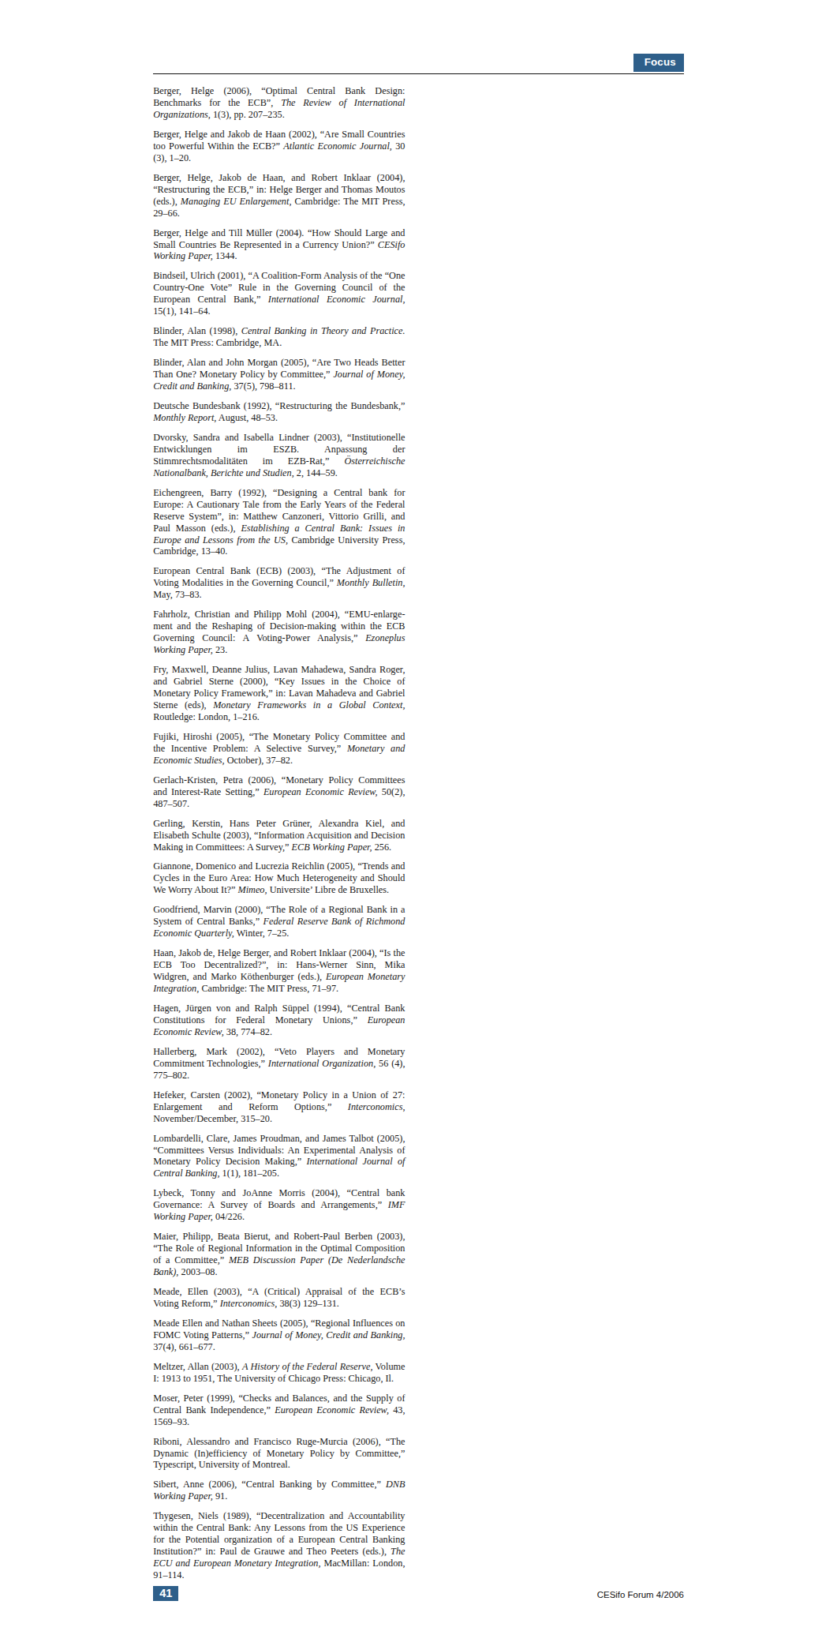Focus
Berger, Helge (2006), “Optimal Central Bank Design: Benchmarks for the ECB”, The Review of International Organizations, 1(3), pp. 207–235.
Berger, Helge and Jakob de Haan (2002), “Are Small Countries too Powerful Within the ECB?” Atlantic Economic Journal, 30 (3), 1–20.
Berger, Helge, Jakob de Haan, and Robert Inklaar (2004), “Restructuring the ECB,” in: Helge Berger and Thomas Moutos (eds.), Managing EU Enlargement, Cambridge: The MIT Press, 29–66.
Berger, Helge and Till Müller (2004). “How Should Large and Small Countries Be Represented in a Currency Union?” CESifo Working Paper, 1344.
Bindseil, Ulrich (2001), “A Coalition-Form Analysis of the “One Country-One Vote” Rule in the Governing Council of the European Central Bank,” International Economic Journal, 15(1), 141–64.
Blinder, Alan (1998), Central Banking in Theory and Practice. The MIT Press: Cambridge, MA.
Blinder, Alan and John Morgan (2005), “Are Two Heads Better Than One? Monetary Policy by Committee,” Journal of Money, Credit and Banking, 37(5), 798–811.
Deutsche Bundesbank (1992), “Restructuring the Bundesbank,” Monthly Report, August, 48–53.
Dvorsky, Sandra and Isabella Lindner (2003), “Institutionelle Entwicklungen im ESZB. Anpassung der Stimmrechtsmodalitäten im EZB-Rat,” Österreichische Nationalbank, Berichte und Studien, 2, 144–59.
Eichengreen, Barry (1992), “Designing a Central bank for Europe: A Cautionary Tale from the Early Years of the Federal Reserve System”, in: Matthew Canzoneri, Vittorio Grilli, and Paul Masson (eds.), Establishing a Central Bank: Issues in Europe and Lessons from the US, Cambridge University Press, Cambridge, 13–40.
European Central Bank (ECB) (2003), “The Adjustment of Voting Modalities in the Governing Council,” Monthly Bulletin, May, 73–83.
Fahrholz, Christian and Philipp Mohl (2004), “EMU-enlargement and the Reshaping of Decision-making within the ECB Governing Council: A Voting-Power Analysis,” Ezoneplus Working Paper, 23.
Fry, Maxwell, Deanne Julius, Lavan Mahadewa, Sandra Roger, and Gabriel Sterne (2000), “Key Issues in the Choice of Monetary Policy Framework,” in: Lavan Mahadeva and Gabriel Sterne (eds), Monetary Frameworks in a Global Context, Routledge: London, 1–216.
Fujiki, Hiroshi (2005), “The Monetary Policy Committee and the Incentive Problem: A Selective Survey,” Monetary and Economic Studies, October), 37–82.
Gerlach-Kristen, Petra (2006), “Monetary Policy Committees and Interest-Rate Setting,” European Economic Review, 50(2), 487–507.
Gerling, Kerstin, Hans Peter Grüner, Alexandra Kiel, and Elisabeth Schulte (2003), “Information Acquisition and Decision Making in Committees: A Survey,” ECB Working Paper, 256.
Giannone, Domenico and Lucrezia Reichlin (2005), “Trends and Cycles in the Euro Area: How Much Heterogeneity and Should We Worry About It?” Mimeo, Universite’ Libre de Bruxelles.
Goodfriend, Marvin (2000), “The Role of a Regional Bank in a System of Central Banks,” Federal Reserve Bank of Richmond Economic Quarterly, Winter, 7–25.
Haan, Jakob de, Helge Berger, and Robert Inklaar (2004), “Is the ECB Too Decentralized?”, in: Hans-Werner Sinn, Mika Widgren, and Marko Köthenburger (eds.), European Monetary Integration, Cambridge: The MIT Press, 71–97.
Hagen, Jürgen von and Ralph Süppel (1994), “Central Bank Constitutions for Federal Monetary Unions,” European Economic Review, 38, 774–82.
Hallerberg, Mark (2002), “Veto Players and Monetary Commitment Technologies,” International Organization, 56 (4), 775–802.
Hefeker, Carsten (2002), “Monetary Policy in a Union of 27: Enlargement and Reform Options,” Interconomics, November/December, 315–20.
Lombardelli, Clare, James Proudman, and James Talbot (2005), “Committees Versus Individuals: An Experimental Analysis of Monetary Policy Decision Making,” International Journal of Central Banking, 1(1), 181–205.
Lybeck, Tonny and JoAnne Morris (2004), “Central bank Governance: A Survey of Boards and Arrangements,” IMF Working Paper, 04/226.
Maier, Philipp, Beata Bierut, and Robert-Paul Berben (2003), “The Role of Regional Information in the Optimal Composition of a Committee,” MEB Discussion Paper (De Nederlandsche Bank), 2003–08.
Meade, Ellen (2003), “A (Critical) Appraisal of the ECB’s Voting Reform,” Interconomics, 38(3) 129–131.
Meade Ellen and Nathan Sheets (2005), “Regional Influences on FOMC Voting Patterns,” Journal of Money, Credit and Banking, 37(4), 661–677.
Meltzer, Allan (2003), A History of the Federal Reserve, Volume I: 1913 to 1951, The University of Chicago Press: Chicago, Il.
Moser, Peter (1999), “Checks and Balances, and the Supply of Central Bank Independence,” European Economic Review, 43, 1569–93.
Riboni, Alessandro and Francisco Ruge-Murcia (2006), “The Dynamic (In)efficiency of Monetary Policy by Committee,” Typescript, University of Montreal.
Sibert, Anne (2006), “Central Banking by Committee,” DNB Working Paper, 91.
Thygesen, Niels (1989), “Decentralization and Accountability within the Central Bank: Any Lessons from the US Experience for the Potential organization of a European Central Banking Institution?” in: Paul de Grauwe and Theo Peeters (eds.), The ECU and European Monetary Integration, MacMillan: London, 91–114.
41
CESifo Forum 4/2006